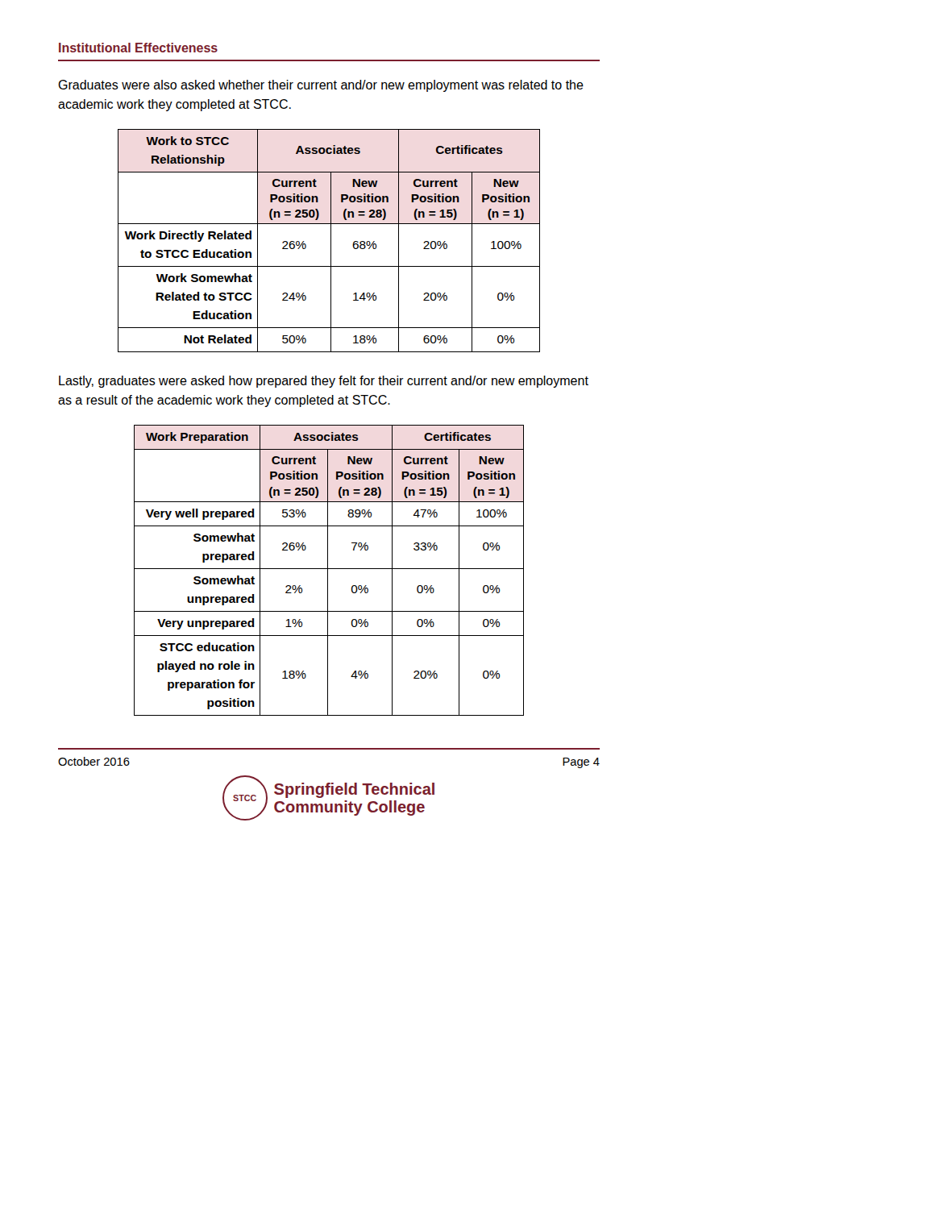Institutional Effectiveness
Graduates were also asked whether their current and/or new employment was related to the academic work they completed at STCC.
| Work to STCC Relationship | Associates | Certificates |
| --- | --- | --- |
| | Current Position (n = 250) | New Position (n = 28) | Current Position (n = 15) | New Position (n = 1) |
| Work Directly Related to STCC Education | 26% | 68% | 20% | 100% |
| Work Somewhat Related to STCC Education | 24% | 14% | 20% | 0% |
| Not Related | 50% | 18% | 60% | 0% |
Lastly, graduates were asked how prepared they felt for their current and/or new employment as a result of the academic work they completed at STCC.
| Work Preparation | Associates | Certificates |
| --- | --- | --- |
| | Current Position (n = 250) | New Position (n = 28) | Current Position (n = 15) | New Position (n = 1) |
| Very well prepared | 53% | 89% | 47% | 100% |
| Somewhat prepared | 26% | 7% | 33% | 0% |
| Somewhat unprepared | 2% | 0% | 0% | 0% |
| Very unprepared | 1% | 0% | 0% | 0% |
| STCC education played no role in preparation for position | 18% | 4% | 20% | 0% |
October 2016 Page 4
Springfield Technical
Community College